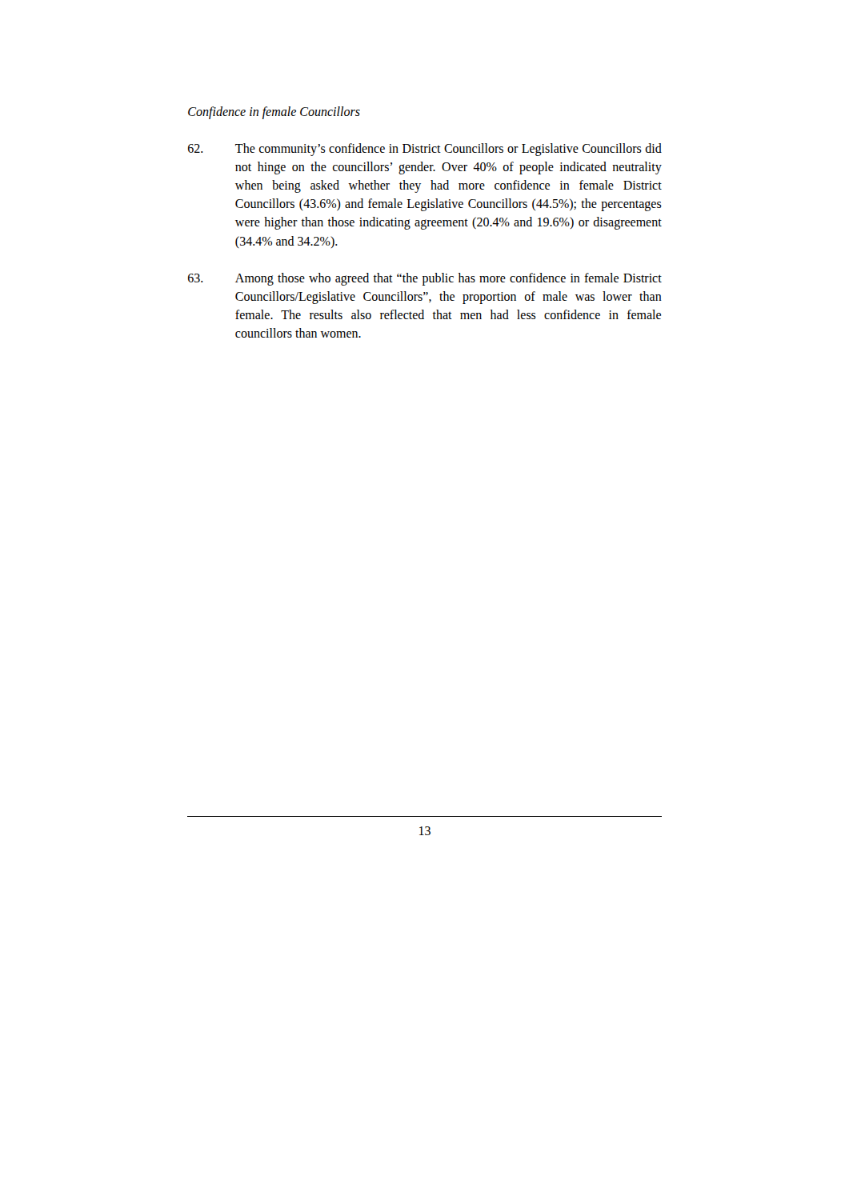Confidence in female Councillors
62. The community’s confidence in District Councillors or Legislative Councillors did not hinge on the councillors’ gender. Over 40% of people indicated neutrality when being asked whether they had more confidence in female District Councillors (43.6%) and female Legislative Councillors (44.5%); the percentages were higher than those indicating agreement (20.4% and 19.6%) or disagreement (34.4% and 34.2%).
63. Among those who agreed that “the public has more confidence in female District Councillors/Legislative Councillors”, the proportion of male was lower than female. The results also reflected that men had less confidence in female councillors than women.
13